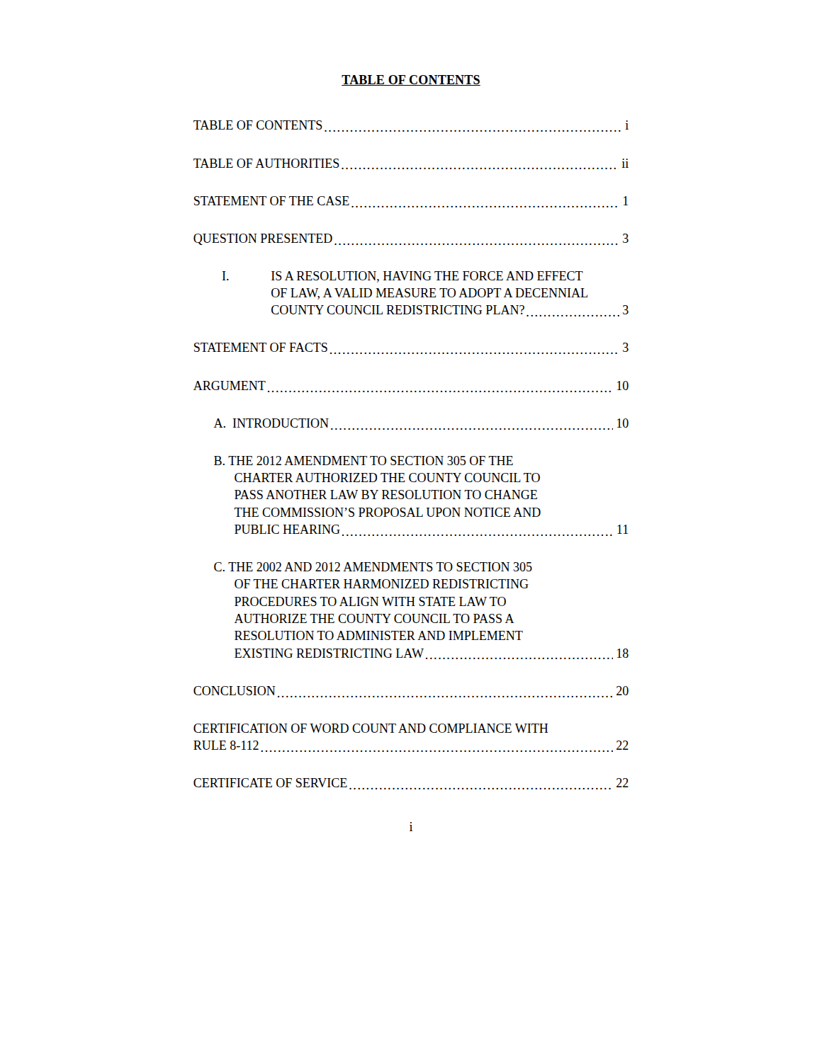TABLE OF CONTENTS
TABLE OF CONTENTS ..................................................................................... i
TABLE OF AUTHORITIES ............................................................................. ii
STATEMENT OF THE CASE ........................................................................... 1
QUESTION PRESENTED .................................................................................. 3
I. IS A RESOLUTION, HAVING THE FORCE AND EFFECT
OF LAW, A VALID MEASURE TO ADOPT A DECENNIAL
COUNTY COUNCIL REDISTRICTING PLAN? ................................. 3
STATEMENT OF FACTS .................................................................................. 3
ARGUMENT ..................................................................................................... 10
A. INTRODUCTION .................................................................................. 10
B. THE 2012 AMENDMENT TO SECTION 305 OF THE
CHARTER AUTHORIZED THE COUNTY COUNCIL TO
PASS ANOTHER LAW BY RESOLUTION TO CHANGE
THE COMMISSION’S PROPOSAL UPON NOTICE AND
PUBLIC HEARING ................................................................................ 11
C. THE 2002 AND 2012 AMENDMENTS TO SECTION 305
OF THE CHARTER HARMONIZED REDISTRICTING
PROCEDURES TO ALIGN WITH STATE LAW TO
AUTHORIZE THE COUNTY COUNCIL TO PASS A
RESOLUTION TO ADMINISTER AND IMPLEMENT
EXISTING REDISTRICTING LAW ..................................................... 18
CONCLUSION ................................................................................................. 20
CERTIFICATION OF WORD COUNT AND COMPLIANCE WITH
RULE 8-112 ..................................................................................................... 22
CERTIFICATE OF SERVICE .......................................................................... 22
i